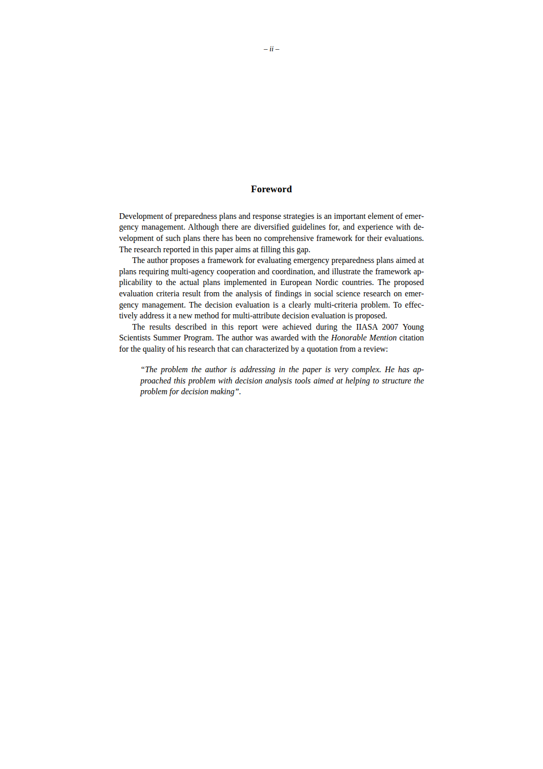– ii –
Foreword
Development of preparedness plans and response strategies is an important element of emergency management. Although there are diversified guidelines for, and experience with development of such plans there has been no comprehensive framework for their evaluations. The research reported in this paper aims at filling this gap.
The author proposes a framework for evaluating emergency preparedness plans aimed at plans requiring multi-agency cooperation and coordination, and illustrate the framework applicability to the actual plans implemented in European Nordic countries. The proposed evaluation criteria result from the analysis of findings in social science research on emergency management. The decision evaluation is a clearly multi-criteria problem. To effectively address it a new method for multi-attribute decision evaluation is proposed.
The results described in this report were achieved during the IIASA 2007 Young Scientists Summer Program. The author was awarded with the Honorable Mention citation for the quality of his research that can characterized by a quotation from a review:
“The problem the author is addressing in the paper is very complex. He has approached this problem with decision analysis tools aimed at helping to structure the problem for decision making”.